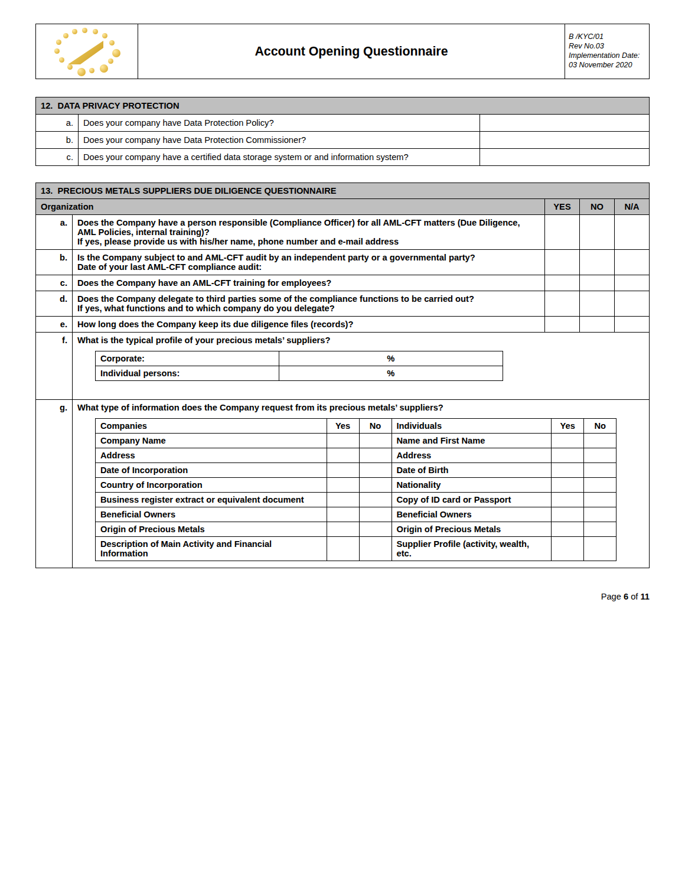| | Account Opening Questionnaire | B /KYC/01 Rev No.03 Implementation Date: 03 November 2020 |
| 12. DATA PRIVACY PROTECTION |
| a. | Does your company have Data Protection Policy? | |
| b. | Does your company have Data Protection Commissioner? | |
| c. | Does your company have a certified data storage system or and information system? | |
| 13. PRECIOUS METALS SUPPLIERS DUE DILIGENCE QUESTIONNAIRE |
| Organization | YES | NO | N/A |
| a. | Does the Company have a person responsible (Compliance Officer) for all AML-CFT matters (Due Diligence, AML Policies, internal training)? If yes, please provide us with his/her name, phone number and e-mail address | | | |
| b. | Is the Company subject to and AML-CFT audit by an independent party or a governmental party? Date of your last AML-CFT compliance audit: | | | |
| c. | Does the Company have an AML-CFT training for employees? | | | |
| d. | Does the Company delegate to third parties some of the compliance functions to be carried out? If yes, what functions and to which company do you delegate? | | | |
| e. | How long does the Company keep its due diligence files (records)? | | | |
| f. | What is the typical profile of your precious metals’ suppliers? / Corporate: / % / / Individual persons: / % / |
| g. | What type of information does the Company request from its precious metals’ suppliers? / Companies / Yes / No / Individuals / Yes / No / / Company Name / / / Name and First Name / / / / Address / / / Address / / / / Date of Incorporation / / / Date of Birth / / / / Country of Incorporation / / / Nationality / / / / Business register extract or equivalent document / / / Copy of ID card or Passport / / / / Beneficial Owners / / / Beneficial Owners / / / / Origin of Precious Metals / / / Origin of Precious Metals / / / / Description of Main Activity and Financial Information / / / Supplier Profile (activity, wealth, etc. / / / |
Page 6 of 11